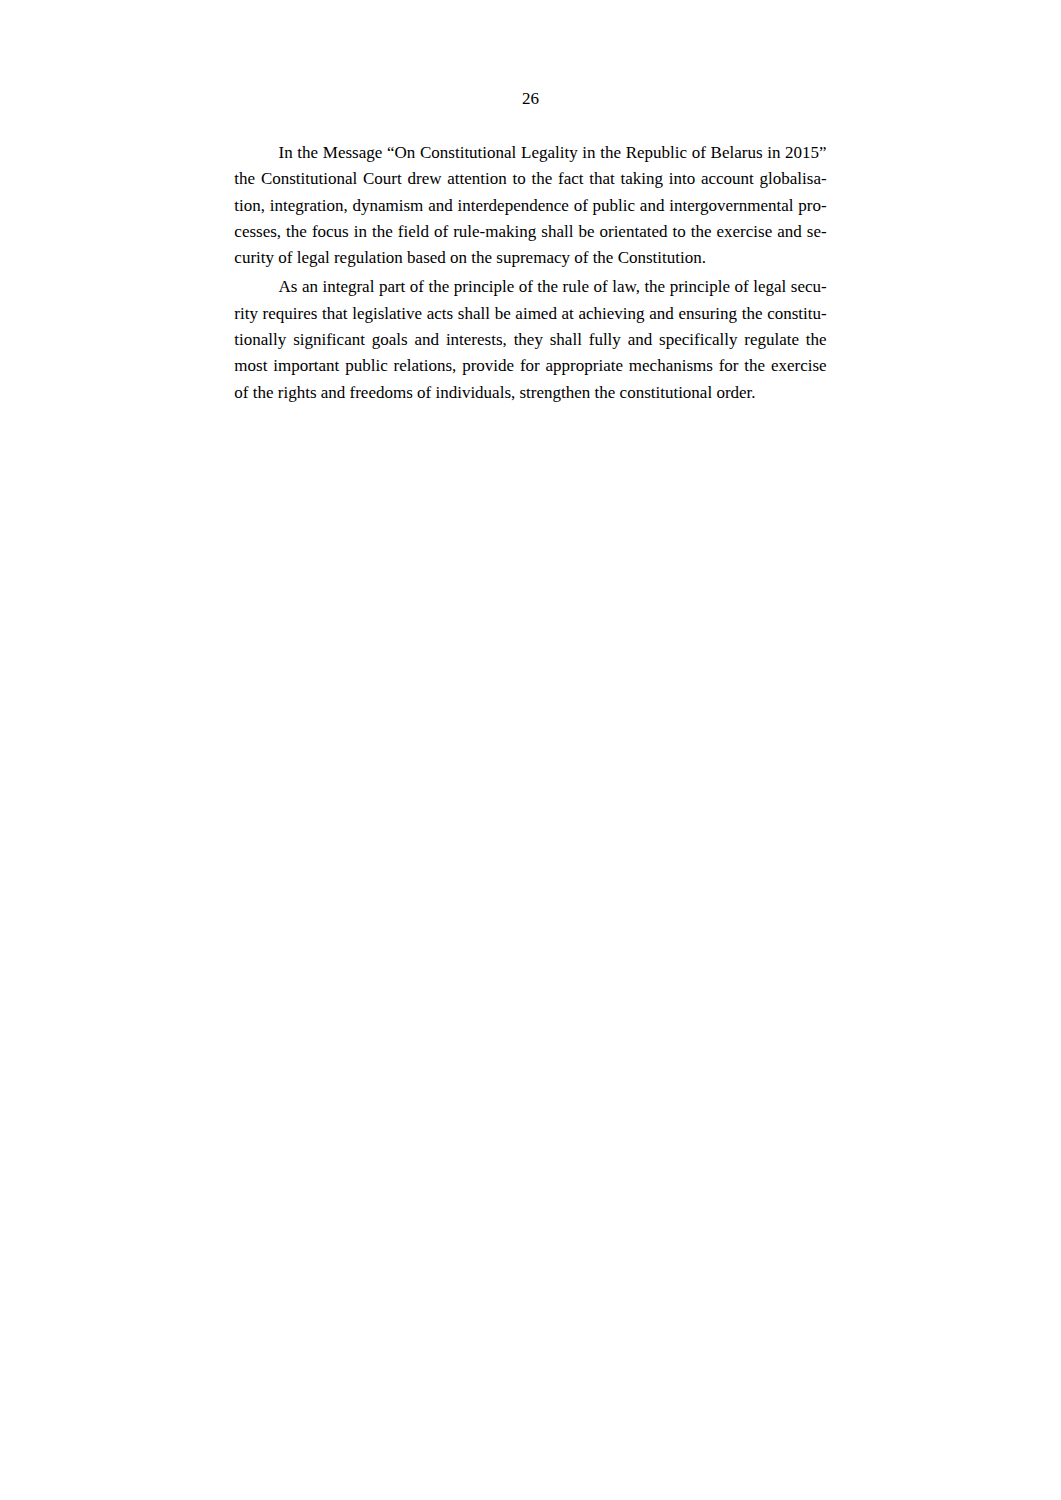26
In the Message “On Constitutional Legality in the Republic of Belarus in 2015” the Constitutional Court drew attention to the fact that taking into account globalisation, integration, dynamism and interdependence of public and intergovernmental processes, the focus in the field of rule-making shall be orientated to the exercise and security of legal regulation based on the supremacy of the Constitution.
As an integral part of the principle of the rule of law, the principle of legal security requires that legislative acts shall be aimed at achieving and ensuring the constitutionally significant goals and interests, they shall fully and specifically regulate the most important public relations, provide for appropriate mechanisms for the exercise of the rights and freedoms of individuals, strengthen the constitutional order.